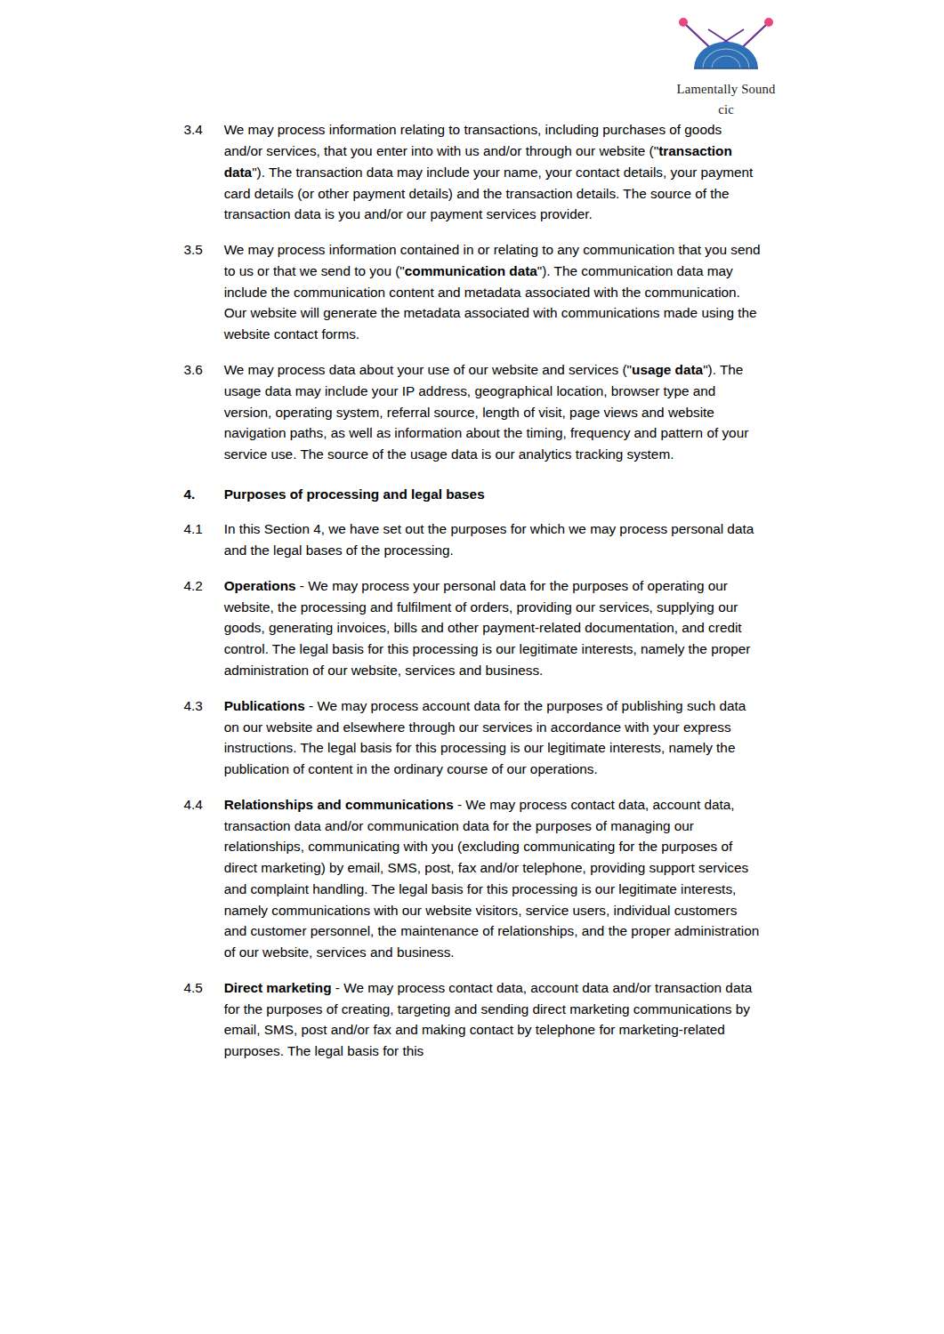Lamentally Sound cic
3.4
We may process information relating to transactions, including purchases of goods and/or services, that you enter into with us and/or through our website ("transaction data"). The transaction data may include your name, your contact details, your payment card details (or other payment details) and the transaction details. The source of the transaction data is you and/or our payment services provider.
3.5
We may process information contained in or relating to any communication that you send to us or that we send to you ("communication data"). The communication data may include the communication content and metadata associated with the communication. Our website will generate the metadata associated with communications made using the website contact forms.
3.6
We may process data about your use of our website and services ("usage data"). The usage data may include your IP address, geographical location, browser type and version, operating system, referral source, length of visit, page views and website navigation paths, as well as information about the timing, frequency and pattern of your service use. The source of the usage data is our analytics tracking system.
4. Purposes of processing and legal bases
4.1
In this Section 4, we have set out the purposes for which we may process personal data and the legal bases of the processing.
4.2
Operations - We may process your personal data for the purposes of operating our website, the processing and fulfilment of orders, providing our services, supplying our goods, generating invoices, bills and other payment-related documentation, and credit control. The legal basis for this processing is our legitimate interests, namely the proper administration of our website, services and business.
4.3
Publications - We may process account data for the purposes of publishing such data on our website and elsewhere through our services in accordance with your express instructions. The legal basis for this processing is our legitimate interests, namely the publication of content in the ordinary course of our operations.
4.4
Relationships and communications - We may process contact data, account data, transaction data and/or communication data for the purposes of managing our relationships, communicating with you (excluding communicating for the purposes of direct marketing) by email, SMS, post, fax and/or telephone, providing support services and complaint handling. The legal basis for this processing is our legitimate interests, namely communications with our website visitors, service users, individual customers and customer personnel, the maintenance of relationships, and the proper administration of our website, services and business.
4.5
Direct marketing - We may process contact data, account data and/or transaction data for the purposes of creating, targeting and sending direct marketing communications by email, SMS, post and/or fax and making contact by telephone for marketing-related purposes. The legal basis for this